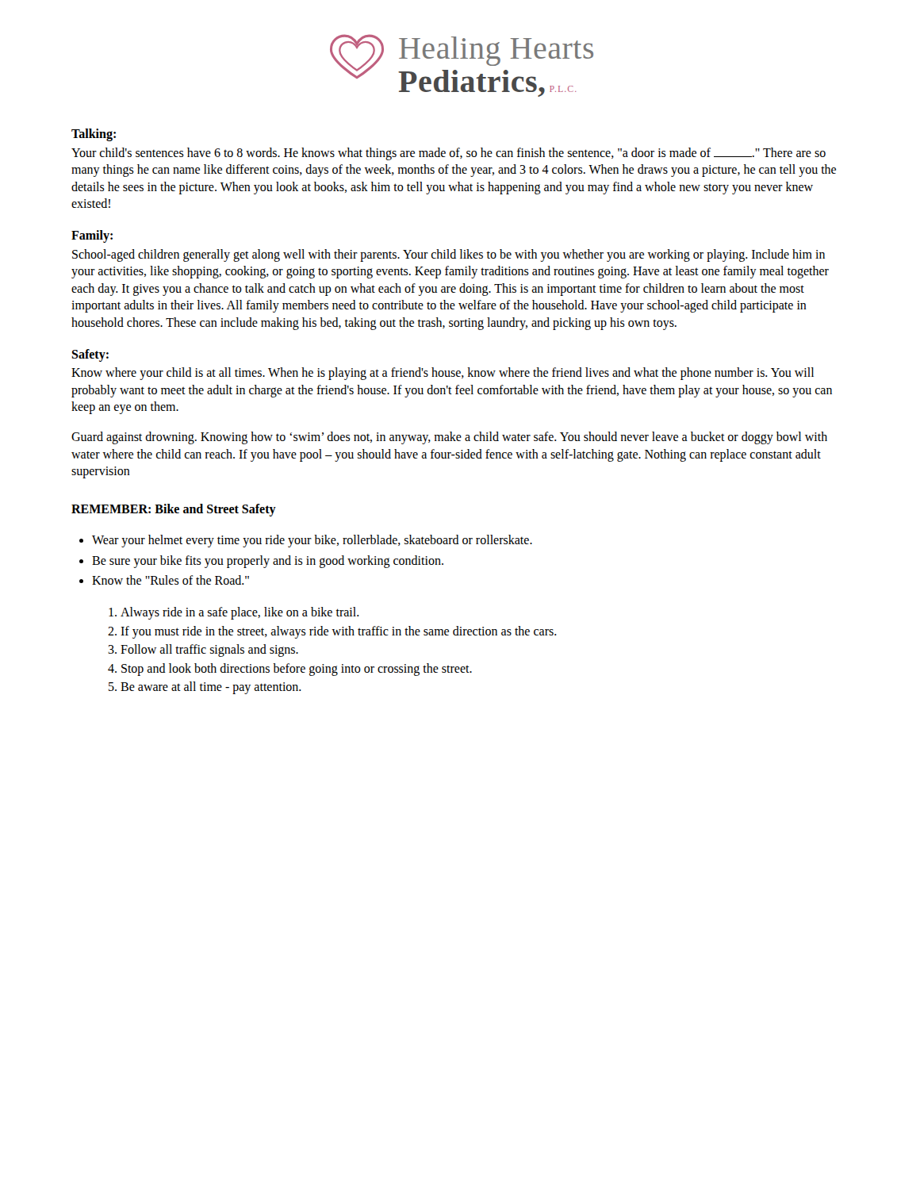Healing Hearts
Pediatrics, P.L.C.
Talking:
Your child's sentences have 6 to 8 words. He knows what things are made of, so he can finish the sentence, "a door is made of ." There are so many things he can name like different coins, days of the week, months of the year, and 3 to 4 colors. When he draws you a picture, he can tell you the details he sees in the picture. When you look at books, ask him to tell you what is happening and you may find a whole new story you never knew existed!
Family:
School-aged children generally get along well with their parents. Your child likes to be with you whether you are working or playing. Include him in your activities, like shopping, cooking, or going to sporting events. Keep family traditions and routines going. Have at least one family meal together each day. It gives you a chance to talk and catch up on what each of you are doing. This is an important time for children to learn about the most important adults in their lives. All family members need to contribute to the welfare of the household. Have your school-aged child participate in household chores. These can include making his bed, taking out the trash, sorting laundry, and picking up his own toys.
Safety:
Know where your child is at all times. When he is playing at a friend's house, know where the friend lives and what the phone number is. You will probably want to meet the adult in charge at the friend's house. If you don't feel comfortable with the friend, have them play at your house, so you can keep an eye on them.
Guard against drowning. Knowing how to ‘swim’ does not, in anyway, make a child water safe. You should never leave a bucket or doggy bowl with water where the child can reach. If you have pool – you should have a four-sided fence with a self-latching gate. Nothing can replace constant adult supervision
REMEMBER: Bike and Street Safety
Wear your helmet every time you ride your bike, rollerblade, skateboard or rollerskate.
Be sure your bike fits you properly and is in good working condition.
Know the "Rules of the Road."
Always ride in a safe place, like on a bike trail.
If you must ride in the street, always ride with traffic in the same direction as the cars.
Follow all traffic signals and signs.
Stop and look both directions before going into or crossing the street.
Be aware at all time - pay attention.